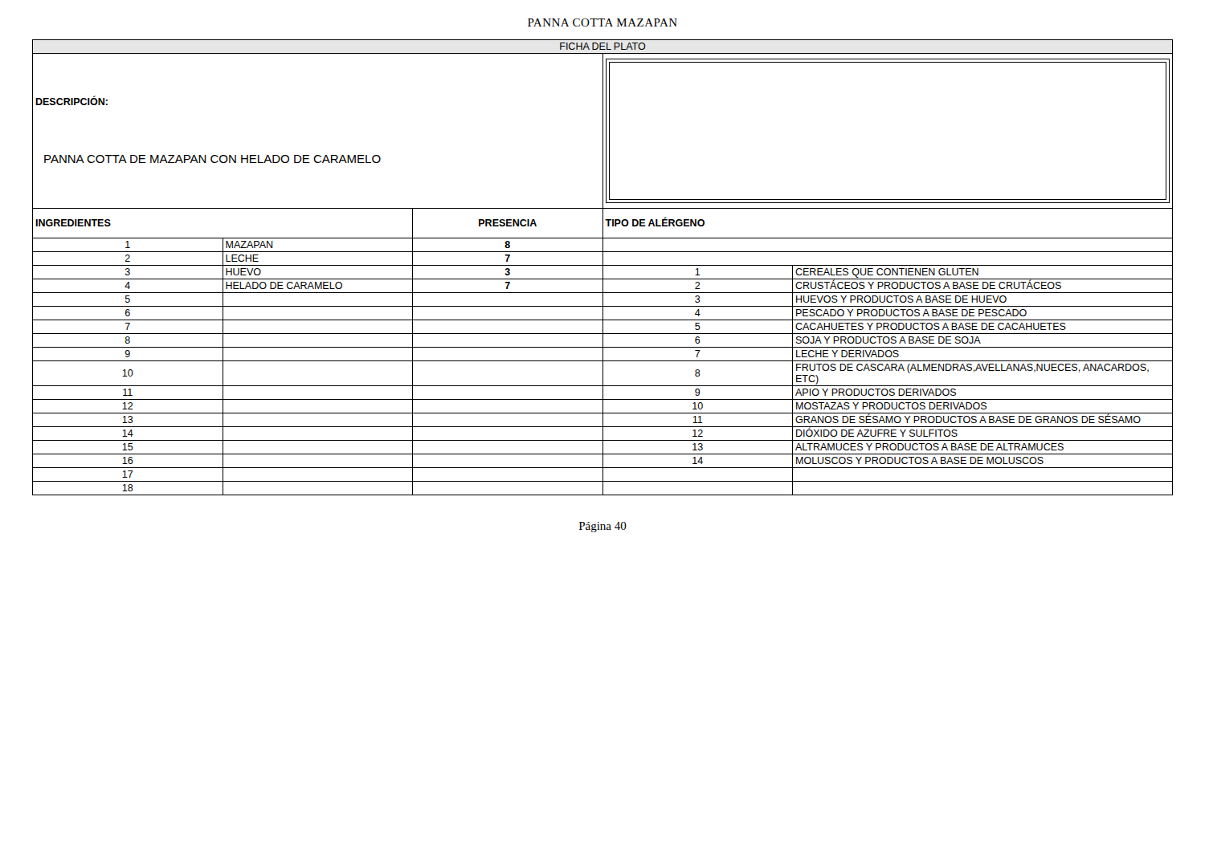PANNA COTTA MAZAPAN
| FICHA DEL PLATO |
| DESCRIPCIÓN: PANNA COTTA DE MAZAPAN CON HELADO DE CARAMELO | |
| INGREDIENTES | PRESENCIA | TIPO DE ALÉRGENO |
| 1 | MAZAPAN | 8 | |
| 2 | LECHE | 7 | |
| 3 | HUEVO | 3 | 1 | CEREALES QUE CONTIENEN GLUTEN |
| 4 | HELADO DE CARAMELO | 7 | 2 | CRUSTÁCEOS Y PRODUCTOS A BASE DE CRUTÁCEOS |
| 5 | | | 3 | HUEVOS Y PRODUCTOS A BASE DE HUEVO |
| 6 | | | 4 | PESCADO Y PRODUCTOS A BASE DE PESCADO |
| 7 | | | 5 | CACAHUETES Y PRODUCTOS A BASE DE CACAHUETES |
| 8 | | | 6 | SOJA Y PRODUCTOS A BASE DE SOJA |
| 9 | | | 7 | LECHE Y DERIVADOS |
| 10 | | | 8 | FRUTOS DE CASCARA (ALMENDRAS,AVELLANAS,NUECES, ANACARDOS, ETC) |
| 11 | | | 9 | APIO Y PRODUCTOS DERIVADOS |
| 12 | | | 10 | MOSTAZAS Y PRODUCTOS DERIVADOS |
| 13 | | | 11 | GRANOS DE SÉSAMO Y PRODUCTOS A BASE DE GRANOS DE SÉSAMO |
| 14 | | | 12 | DIÓXIDO DE AZUFRE Y SULFITOS |
| 15 | | | 13 | ALTRAMUCES Y PRODUCTOS A BASE DE ALTRAMUCES |
| 16 | | | 14 | MOLUSCOS Y PRODUCTOS A BASE DE MOLUSCOS |
| 17 | | | | |
| 18 | | | | |
Página 40